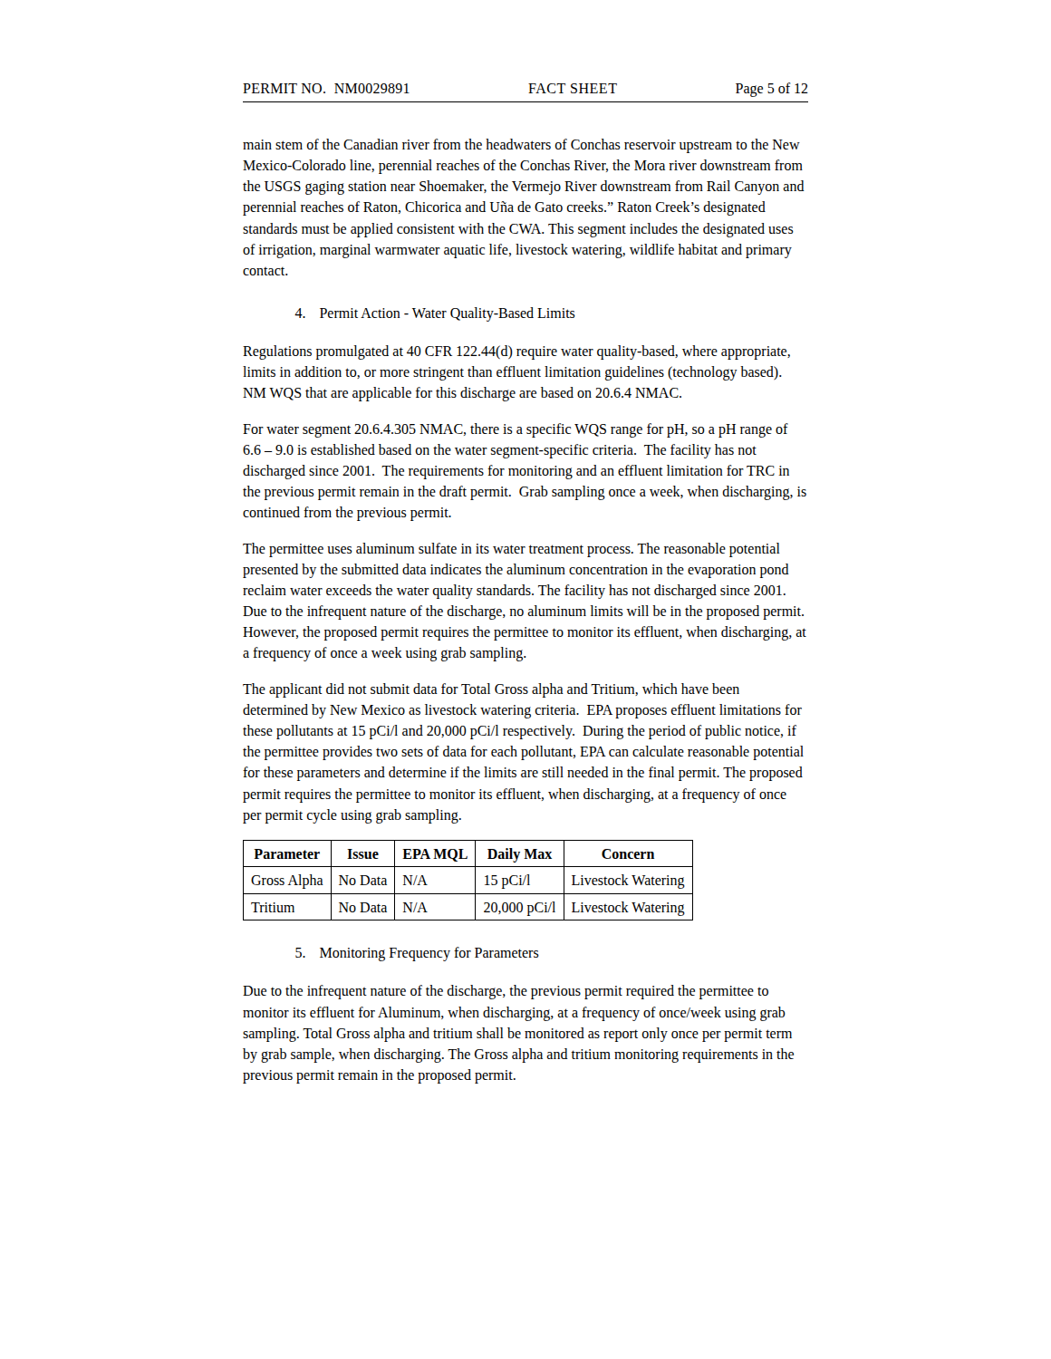PERMIT NO. NM0029891 FACT SHEET Page 5 of 12
main stem of the Canadian river from the headwaters of Conchas reservoir upstream to the New Mexico-Colorado line, perennial reaches of the Conchas River, the Mora river downstream from the USGS gaging station near Shoemaker, the Vermejo River downstream from Rail Canyon and perennial reaches of Raton, Chicorica and Uña de Gato creeks.” Raton Creek’s designated standards must be applied consistent with the CWA. This segment includes the designated uses of irrigation, marginal warmwater aquatic life, livestock watering, wildlife habitat and primary contact.
4. Permit Action - Water Quality-Based Limits
Regulations promulgated at 40 CFR 122.44(d) require water quality-based, where appropriate, limits in addition to, or more stringent than effluent limitation guidelines (technology based). NM WQS that are applicable for this discharge are based on 20.6.4 NMAC.
For water segment 20.6.4.305 NMAC, there is a specific WQS range for pH, so a pH range of 6.6 – 9.0 is established based on the water segment-specific criteria. The facility has not discharged since 2001. The requirements for monitoring and an effluent limitation for TRC in the previous permit remain in the draft permit. Grab sampling once a week, when discharging, is continued from the previous permit.
The permittee uses aluminum sulfate in its water treatment process. The reasonable potential presented by the submitted data indicates the aluminum concentration in the evaporation pond reclaim water exceeds the water quality standards. The facility has not discharged since 2001. Due to the infrequent nature of the discharge, no aluminum limits will be in the proposed permit. However, the proposed permit requires the permittee to monitor its effluent, when discharging, at a frequency of once a week using grab sampling.
The applicant did not submit data for Total Gross alpha and Tritium, which have been determined by New Mexico as livestock watering criteria. EPA proposes effluent limitations for these pollutants at 15 pCi/l and 20,000 pCi/l respectively. During the period of public notice, if the permittee provides two sets of data for each pollutant, EPA can calculate reasonable potential for these parameters and determine if the limits are still needed in the final permit. The proposed permit requires the permittee to monitor its effluent, when discharging, at a frequency of once per permit cycle using grab sampling.
| Parameter | Issue | EPA MQL | Daily Max | Concern |
| --- | --- | --- | --- | --- |
| Gross Alpha | No Data | N/A | 15 pCi/l | Livestock Watering |
| Tritium | No Data | N/A | 20,000 pCi/l | Livestock Watering |
5. Monitoring Frequency for Parameters
Due to the infrequent nature of the discharge, the previous permit required the permittee to monitor its effluent for Aluminum, when discharging, at a frequency of once/week using grab sampling. Total Gross alpha and tritium shall be monitored as report only once per permit term by grab sample, when discharging. The Gross alpha and tritium monitoring requirements in the previous permit remain in the proposed permit.